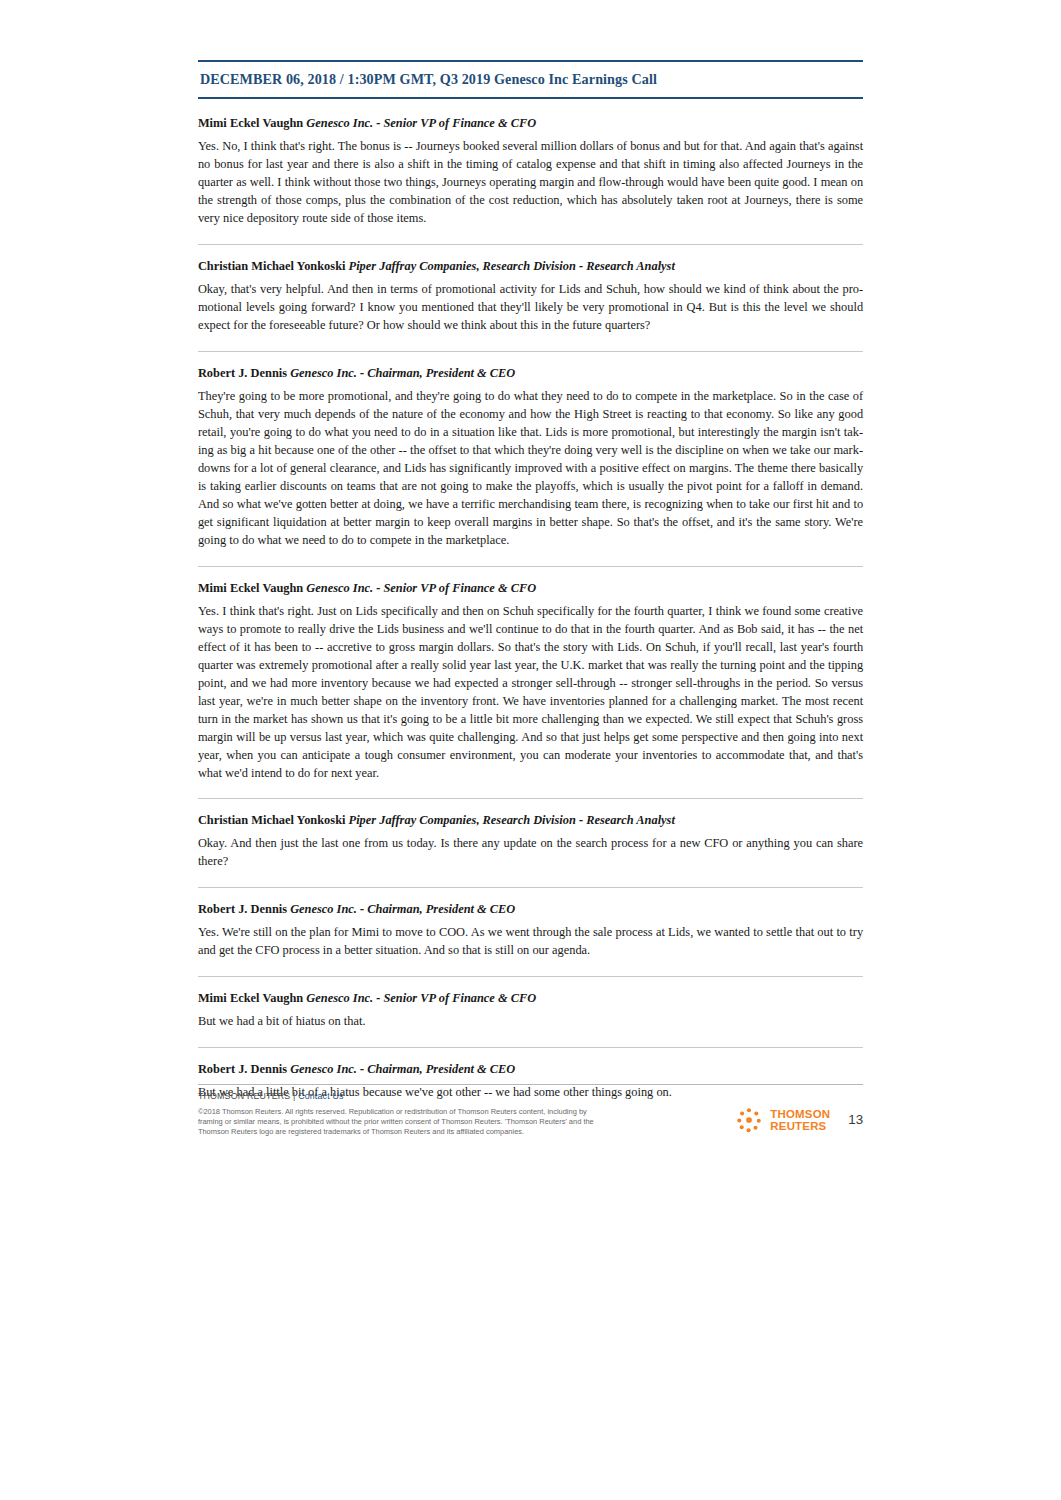DECEMBER 06, 2018 / 1:30PM GMT, Q3 2019 Genesco Inc Earnings Call
Mimi Eckel Vaughn Genesco Inc. - Senior VP of Finance & CFO
Yes. No, I think that's right. The bonus is -- Journeys booked several million dollars of bonus and but for that. And again that's against no bonus for last year and there is also a shift in the timing of catalog expense and that shift in timing also affected Journeys in the quarter as well. I think without those two things, Journeys operating margin and flow-through would have been quite good. I mean on the strength of those comps, plus the combination of the cost reduction, which has absolutely taken root at Journeys, there is some very nice depository route side of those items.
Christian Michael Yonkoski Piper Jaffray Companies, Research Division - Research Analyst
Okay, that's very helpful. And then in terms of promotional activity for Lids and Schuh, how should we kind of think about the promotional levels going forward? I know you mentioned that they'll likely be very promotional in Q4. But is this the level we should expect for the foreseeable future? Or how should we think about this in the future quarters?
Robert J. Dennis Genesco Inc. - Chairman, President & CEO
They're going to be more promotional, and they're going to do what they need to do to compete in the marketplace. So in the case of Schuh, that very much depends of the nature of the economy and how the High Street is reacting to that economy. So like any good retail, you're going to do what you need to do in a situation like that. Lids is more promotional, but interestingly the margin isn't taking as big a hit because one of the other -- the offset to that which they're doing very well is the discipline on when we take our markdowns for a lot of general clearance, and Lids has significantly improved with a positive effect on margins. The theme there basically is taking earlier discounts on teams that are not going to make the playoffs, which is usually the pivot point for a falloff in demand. And so what we've gotten better at doing, we have a terrific merchandising team there, is recognizing when to take our first hit and to get significant liquidation at better margin to keep overall margins in better shape. So that's the offset, and it's the same story. We're going to do what we need to do to compete in the marketplace.
Mimi Eckel Vaughn Genesco Inc. - Senior VP of Finance & CFO
Yes. I think that's right. Just on Lids specifically and then on Schuh specifically for the fourth quarter, I think we found some creative ways to promote to really drive the Lids business and we'll continue to do that in the fourth quarter. And as Bob said, it has -- the net effect of it has been to -- accretive to gross margin dollars. So that's the story with Lids. On Schuh, if you'll recall, last year's fourth quarter was extremely promotional after a really solid year last year, the U.K. market that was really the turning point and the tipping point, and we had more inventory because we had expected a stronger sell-through -- stronger sell-throughs in the period. So versus last year, we're in much better shape on the inventory front. We have inventories planned for a challenging market. The most recent turn in the market has shown us that it's going to be a little bit more challenging than we expected. We still expect that Schuh's gross margin will be up versus last year, which was quite challenging. And so that just helps get some perspective and then going into next year, when you can anticipate a tough consumer environment, you can moderate your inventories to accommodate that, and that's what we'd intend to do for next year.
Christian Michael Yonkoski Piper Jaffray Companies, Research Division - Research Analyst
Okay. And then just the last one from us today. Is there any update on the search process for a new CFO or anything you can share there?
Robert J. Dennis Genesco Inc. - Chairman, President & CEO
Yes. We're still on the plan for Mimi to move to COO. As we went through the sale process at Lids, we wanted to settle that out to try and get the CFO process in a better situation. And so that is still on our agenda.
Mimi Eckel Vaughn Genesco Inc. - Senior VP of Finance & CFO
But we had a bit of hiatus on that.
Robert J. Dennis Genesco Inc. - Chairman, President & CEO
But we had a little bit of a hiatus because we've got other -- we had some other things going on.
THOMSON REUTERS | Contact Us
©2018 Thomson Reuters. All rights reserved. Republication or redistribution of Thomson Reuters content, including by framing or similar means, is prohibited without the prior written consent of Thomson Reuters. 'Thomson Reuters' and the Thomson Reuters logo are registered trademarks of Thomson Reuters and its affiliated companies.
THOMSON
REUTERS
13